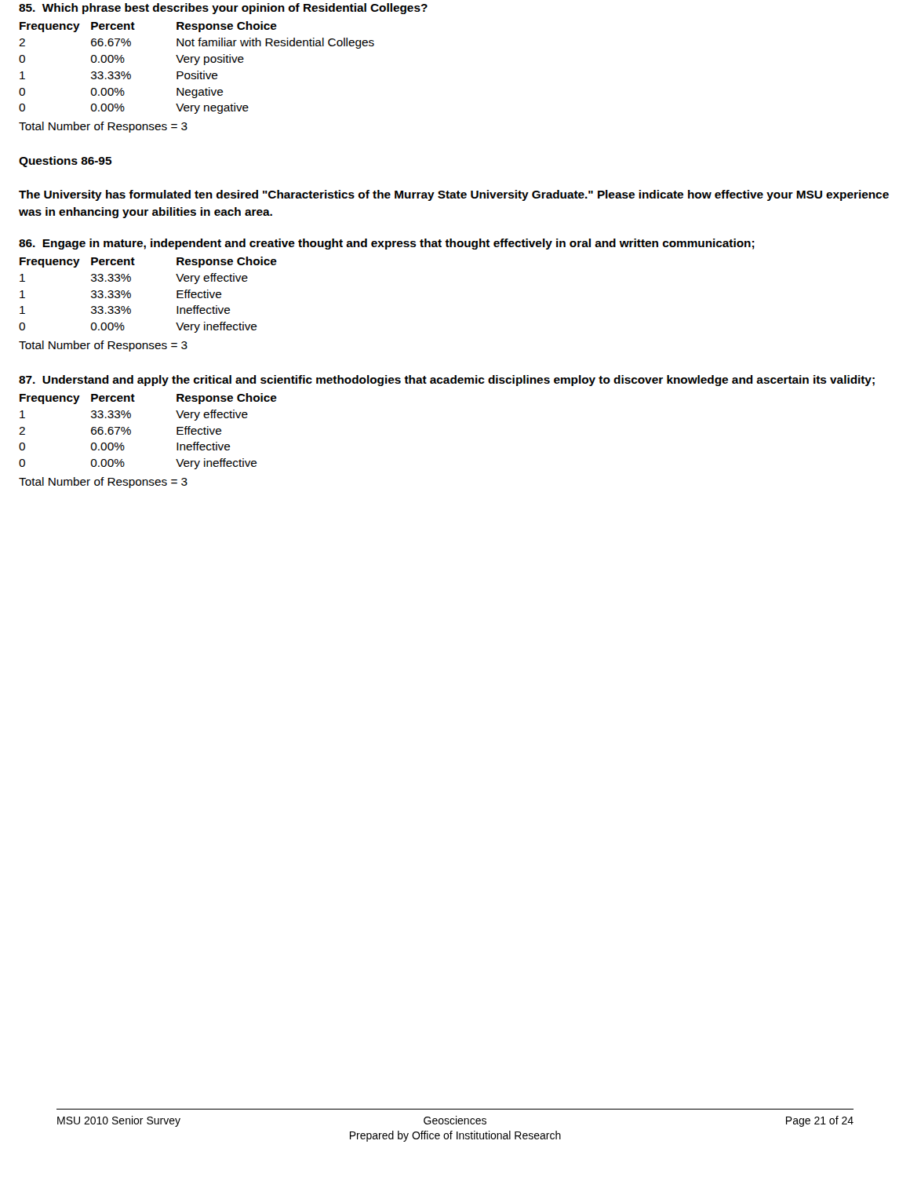85. Which phrase best describes your opinion of Residential Colleges?
| Frequency | Percent | Response Choice |
| --- | --- | --- |
| 2 | 66.67% | Not familiar with Residential Colleges |
| 0 | 0.00% | Very positive |
| 1 | 33.33% | Positive |
| 0 | 0.00% | Negative |
| 0 | 0.00% | Very negative |
Total Number of Responses = 3
Questions 86-95
The University has formulated ten desired "Characteristics of the Murray State University Graduate." Please indicate how effective your MSU experience was in enhancing your abilities in each area.
86. Engage in mature, independent and creative thought and express that thought effectively in oral and written communication;
| Frequency | Percent | Response Choice |
| --- | --- | --- |
| 1 | 33.33% | Very effective |
| 1 | 33.33% | Effective |
| 1 | 33.33% | Ineffective |
| 0 | 0.00% | Very ineffective |
Total Number of Responses = 3
87. Understand and apply the critical and scientific methodologies that academic disciplines employ to discover knowledge and ascertain its validity;
| Frequency | Percent | Response Choice |
| --- | --- | --- |
| 1 | 33.33% | Very effective |
| 2 | 66.67% | Effective |
| 0 | 0.00% | Ineffective |
| 0 | 0.00% | Very ineffective |
Total Number of Responses = 3
| MSU 2010 Senior Survey | Geosciences | Page 21 of 24 |
| Prepared by Office of Institutional Research |